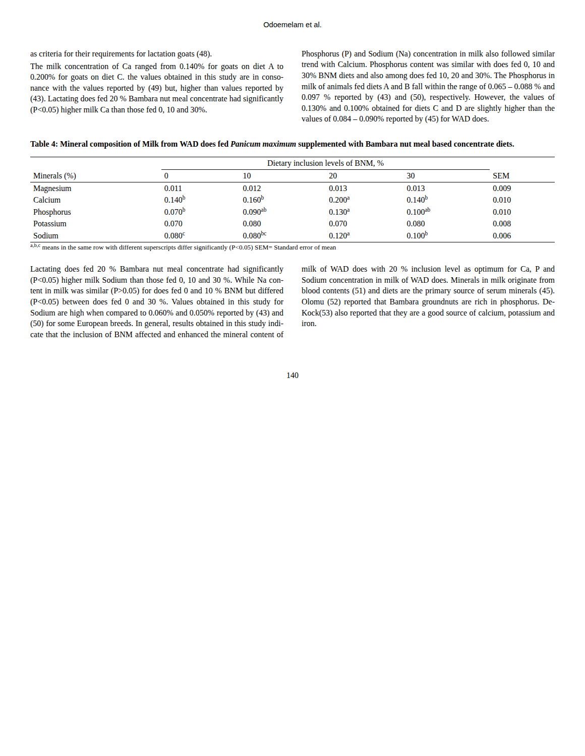Odoemelam et al.
as criteria for their requirements for lactation goats (48).
The milk concentration of Ca ranged from 0.140% for goats on diet A to 0.200% for goats on diet C. the values obtained in this study are in consonance with the values reported by (49) but, higher than values reported by (43). Lactating does fed 20 % Bambara nut meal concentrate had significantly (P<0.05) higher milk Ca than those fed 0, 10 and 30%.
Phosphorus (P) and Sodium (Na) concentration in milk also followed similar trend with Calcium. Phosphorus content was similar with does fed 0, 10 and 30% BNM diets and also among does fed 10, 20 and 30%. The Phosphorus in milk of animals fed diets A and B fall within the range of 0.065 – 0.088 % and 0.097 % reported by (43) and (50), respectively. However, the values of 0.130% and 0.100% obtained for diets C and D are slightly higher than the values of 0.084 – 0.090% reported by (45) for WAD does.
Table 4: Mineral composition of Milk from WAD does fed Panicum maximum supplemented with Bambara nut meal based concentrate diets.
| | Dietary inclusion levels of BNM, % | |
| --- | --- | --- |
| Minerals (%) | 0 | 10 | 20 | 30 | SEM |
| Magnesium | 0.011 | 0.012 | 0.013 | 0.013 | 0.009 |
| Calcium | 0.140 b | 0.160 b | 0.200 a | 0.140 b | 0.010 |
| Phosphorus | 0.070 b | 0.090 ab | 0.130 a | 0.100 ab | 0.010 |
| Potassium | 0.070 | 0.080 | 0.070 | 0.080 | 0.008 |
| Sodium | 0.080 c | 0.080 bc | 0.120 a | 0.100 b | 0.006 |
a,b,c means in the same row with different superscripts differ significantly (P<0.05) SEM= Standard error of mean
Lactating does fed 20 % Bambara nut meal concentrate had significantly (P<0.05) higher milk Sodium than those fed 0, 10 and 30 %. While Na content in milk was similar (P>0.05) for does fed 0 and 10 % BNM but differed (P<0.05) between does fed 0 and 30 %. Values obtained in this study for Sodium are high when compared to 0.060% and 0.050% reported by (43) and (50) for some European breeds. In general, results obtained in this study indicate that the inclusion of BNM affected and enhanced the mineral content of milk of WAD does with 20 % inclusion level as optimum for Ca, P and Sodium concentration in milk of WAD does. Minerals in milk originate from blood contents (51) and diets are the primary source of serum minerals (45). Olomu (52) reported that Bambara groundnuts are rich in phosphorus. De-Kock(53) also reported that they are a good source of calcium, potassium and iron.
140